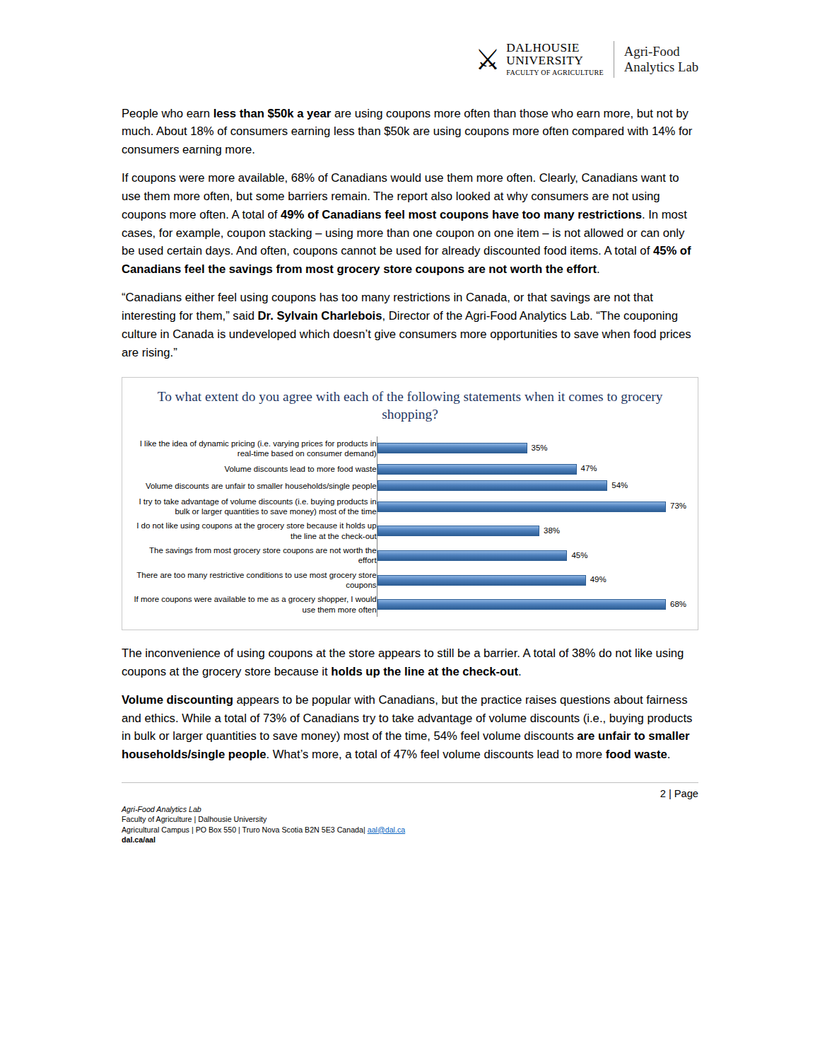⚔
DALHOUSIE
UNIVERSITY
FACULTY OF AGRICULTURE
Agri-Food
Analytics Lab
People who earn less than $50k a year are using coupons more often than those who earn more, but not by much. About 18% of consumers earning less than $50k are using coupons more often compared with 14% for consumers earning more.
If coupons were more available, 68% of Canadians would use them more often. Clearly, Canadians want to use them more often, but some barriers remain. The report also looked at why consumers are not using coupons more often. A total of 49% of Canadians feel most coupons have too many restrictions. In most cases, for example, coupon stacking – using more than one coupon on one item – is not allowed or can only be used certain days. And often, coupons cannot be used for already discounted food items. A total of 45% of Canadians feel the savings from most grocery store coupons are not worth the effort.
“Canadians either feel using coupons has too many restrictions in Canada, or that savings are not that interesting for them,” said Dr. Sylvain Charlebois, Director of the Agri-Food Analytics Lab. “The couponing culture in Canada is undeveloped which doesn’t give consumers more opportunities to save when food prices are rising.”
To what extent do you agree with each of the following statements when it comes to grocery shopping?
| I like the idea of dynamic pricing (i.e. varying prices for products in real-time based on consumer demand) | 35% |
| Volume discounts lead to more food waste | 47% |
| Volume discounts are unfair to smaller households/single people | 54% |
| I try to take advantage of volume discounts (i.e. buying products in bulk or larger quantities to save money) most of the time | 73% |
| I do not like using coupons at the grocery store because it holds up the line at the check-out | 38% |
| The savings from most grocery store coupons are not worth the effort | 45% |
| There are too many restrictive conditions to use most grocery store coupons | 49% |
| If more coupons were available to me as a grocery shopper, I would use them more often | 68% |
The inconvenience of using coupons at the store appears to still be a barrier. A total of 38% do not like using coupons at the grocery store because it holds up the line at the check-out.
Volume discounting appears to be popular with Canadians, but the practice raises questions about fairness and ethics. While a total of 73% of Canadians try to take advantage of volume discounts (i.e., buying products in bulk or larger quantities to save money) most of the time, 54% feel volume discounts are unfair to smaller households/single people. What’s more, a total of 47% feel volume discounts lead to more food waste.
2 | Page
Agri-Food Analytics Lab
Faculty of Agriculture | Dalhousie University
Agricultural Campus | PO Box 550 | Truro Nova Scotia B2N 5E3 Canada| aal@dal.ca
dal.ca/aal